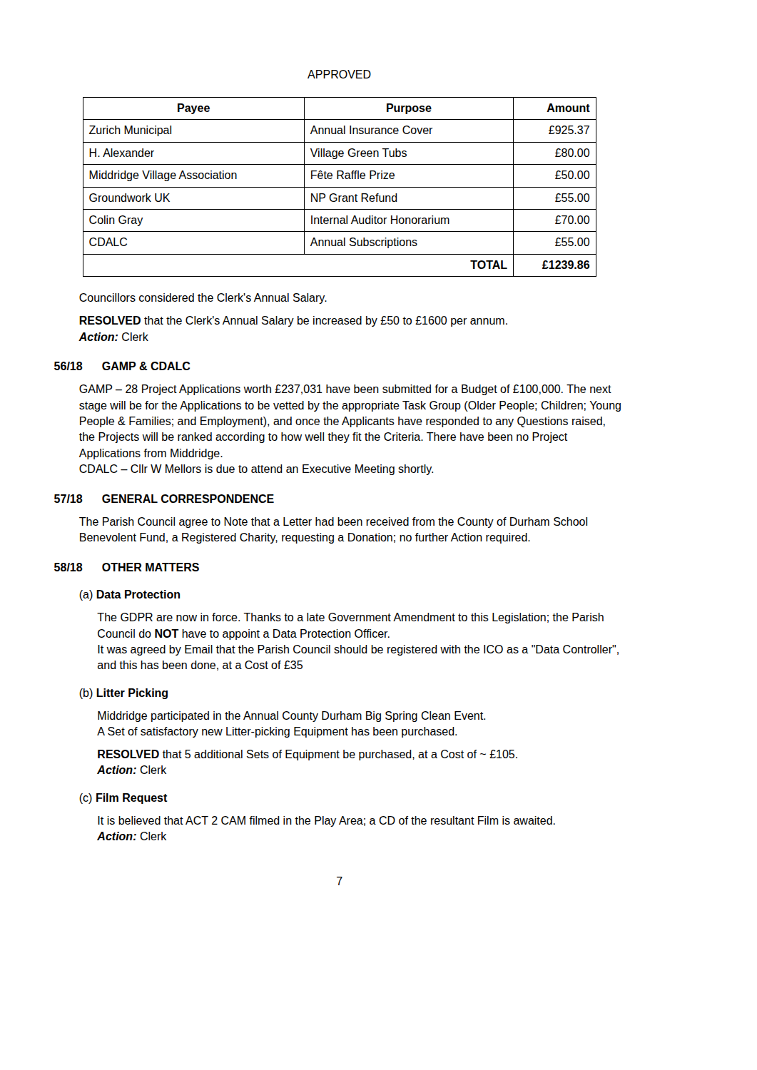APPROVED
| Payee | Purpose | Amount |
| --- | --- | --- |
| Zurich Municipal | Annual Insurance Cover | £925.37 |
| H. Alexander | Village Green Tubs | £80.00 |
| Middridge Village Association | Fête Raffle Prize | £50.00 |
| Groundwork UK | NP Grant Refund | £55.00 |
| Colin Gray | Internal Auditor Honorarium | £70.00 |
| CDALC | Annual Subscriptions | £55.00 |
| | TOTAL | £1239.86 |
Councillors considered the Clerk's Annual Salary.
RESOLVED that the Clerk's Annual Salary be increased by £50 to £1600 per annum.
Action: Clerk
56/18 GAMP & CDALC
GAMP – 28 Project Applications worth £237,031 have been submitted for a Budget of £100,000. The next stage will be for the Applications to be vetted by the appropriate Task Group (Older People; Children; Young People & Families; and Employment), and once the Applicants have responded to any Questions raised, the Projects will be ranked according to how well they fit the Criteria. There have been no Project Applications from Middridge.
CDALC – Cllr W Mellors is due to attend an Executive Meeting shortly.
57/18 GENERAL CORRESPONDENCE
The Parish Council agree to Note that a Letter had been received from the County of Durham School Benevolent Fund, a Registered Charity, requesting a Donation; no further Action required.
58/18 OTHER MATTERS
(a) Data Protection
The GDPR are now in force. Thanks to a late Government Amendment to this Legislation; the Parish Council do NOT have to appoint a Data Protection Officer.
It was agreed by Email that the Parish Council should be registered with the ICO as a "Data Controller", and this has been done, at a Cost of £35
(b) Litter Picking
Middridge participated in the Annual County Durham Big Spring Clean Event.
A Set of satisfactory new Litter-picking Equipment has been purchased.
RESOLVED that 5 additional Sets of Equipment be purchased, at a Cost of ~ £105.
Action: Clerk
(c) Film Request
It is believed that ACT 2 CAM filmed in the Play Area; a CD of the resultant Film is awaited.
Action: Clerk
7